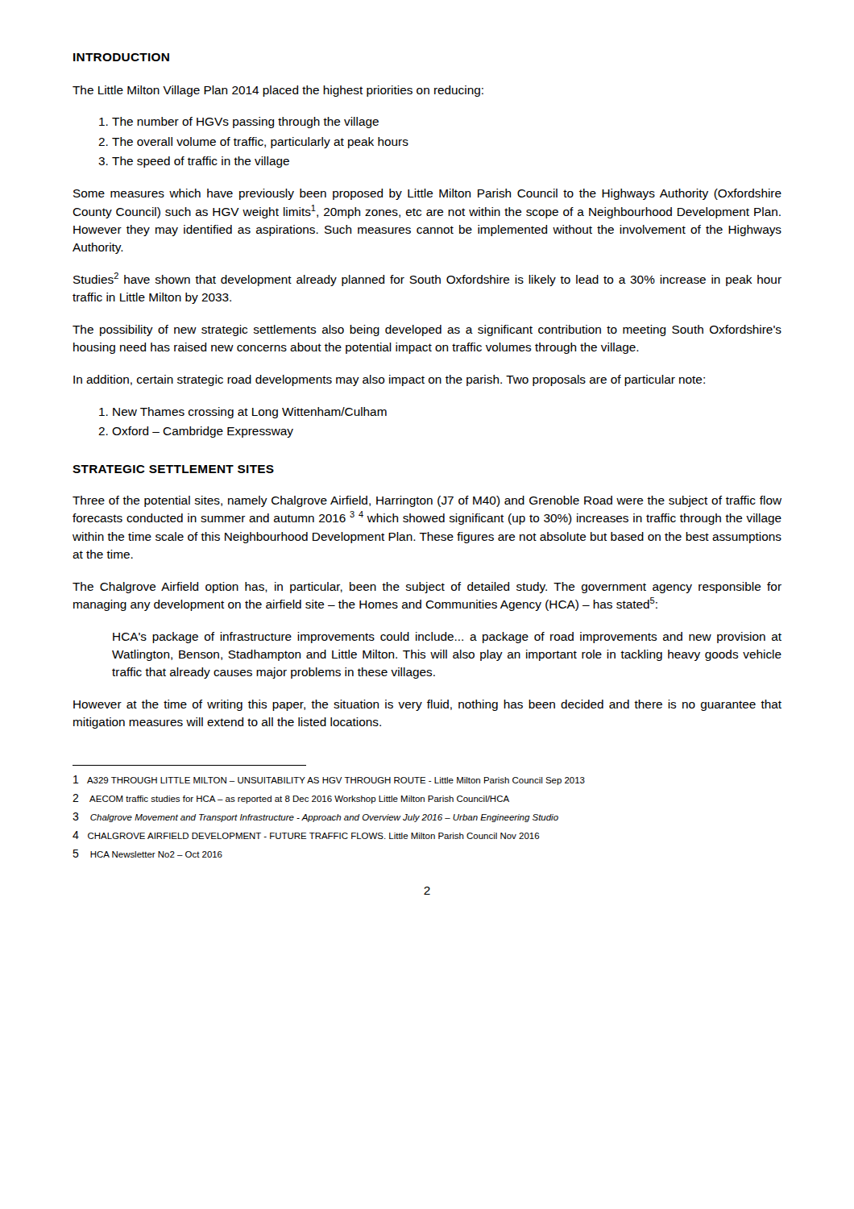INTRODUCTION
The Little Milton Village Plan 2014 placed the highest priorities on reducing:
The number of HGVs passing through the village
The overall volume of traffic, particularly at peak hours
The speed of traffic in the village
Some measures which have previously been proposed by Little Milton Parish Council to the Highways Authority (Oxfordshire County Council) such as HGV weight limits1, 20mph zones, etc are not within the scope of a Neighbourhood Development Plan. However they may identified as aspirations. Such measures cannot be implemented without the involvement of the Highways Authority.
Studies2 have shown that development already planned for South Oxfordshire is likely to lead to a 30% increase in peak hour traffic in Little Milton by 2033.
The possibility of new strategic settlements also being developed as a significant contribution to meeting South Oxfordshire's housing need has raised new concerns about the potential impact on traffic volumes through the village.
In addition, certain strategic road developments may also impact on the parish. Two proposals are of particular note:
New Thames crossing at Long Wittenham/Culham
Oxford – Cambridge Expressway
STRATEGIC SETTLEMENT SITES
Three of the potential sites, namely Chalgrove Airfield, Harrington (J7 of M40) and Grenoble Road were the subject of traffic flow forecasts conducted in summer and autumn 2016 3 4 which showed significant (up to 30%) increases in traffic through the village within the time scale of this Neighbourhood Development Plan. These figures are not absolute but based on the best assumptions at the time.
The Chalgrove Airfield option has, in particular, been the subject of detailed study. The government agency responsible for managing any development on the airfield site – the Homes and Communities Agency (HCA) – has stated5:
HCA's package of infrastructure improvements could include... a package of road improvements and new provision at Watlington, Benson, Stadhampton and Little Milton. This will also play an important role in tackling heavy goods vehicle traffic that already causes major problems in these villages.
However at the time of writing this paper, the situation is very fluid, nothing has been decided and there is no guarantee that mitigation measures will extend to all the listed locations.
1 A329 THROUGH LITTLE MILTON – UNSUITABILITY AS HGV THROUGH ROUTE - Little Milton Parish Council Sep 2013
2 AECOM traffic studies for HCA – as reported at 8 Dec 2016 Workshop Little Milton Parish Council/HCA
3 Chalgrove Movement and Transport Infrastructure - Approach and Overview July 2016 – Urban Engineering Studio
4 CHALGROVE AIRFIELD DEVELOPMENT - FUTURE TRAFFIC FLOWS. Little Milton Parish Council Nov 2016
5 HCA Newsletter No2 – Oct 2016
2